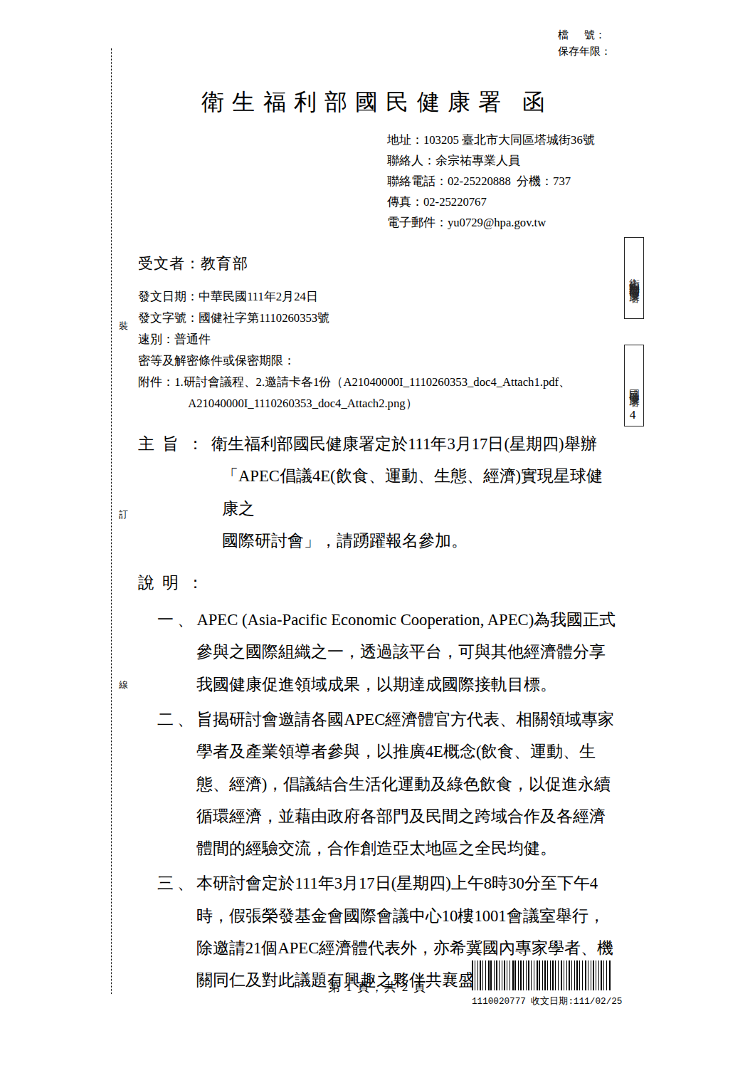裝 訂 線
檔 號：
保存年限：
衛生福利部國民健康署 函
地址：103205 臺北市大同區塔城街36號
聯絡人：余宗祐專業人員
聯絡電話：02-25220888 分機：737
傳真：02-25220767
電子郵件：yu0729@hpa.gov.tw
受文者：教育部
發文日期：中華民國111年2月24日
發文字號：國健社字第1110260353號
速別：普通件
密等及解密條件或保密期限：
附件：1.研討會議程、2.邀請卡各1份（A21040000I_1110260353_doc4_Attach1.pdf、 A21040000I_1110260353_doc4_Attach2.png）
主旨：衛生福利部國民健康署定於111年3月17日(星期四)舉辦 「APEC倡議4E(飲食、運動、生態、經濟)實現星球健康之 國際研討會」，請踴躍報名參加。
說明：
一、APEC (Asia-Pacific Economic Cooperation, APEC)為我國正式參與之國際組織之一，透過該平台，可與其他經濟體分享我國健康促進領域成果，以期達成國際接軌目標。
二、旨揭研討會邀請各國APEC經濟體官方代表、相關領域專家學者及產業領導者參與，以推廣4E概念(飲食、運動、生態、經濟)，倡議結合生活化運動及綠色飲食，以促進永續循環經濟，並藉由政府各部門及民間之跨域合作及各經濟體間的經驗交流，合作創造亞太地區之全民均健。
三、本研討會定於111年3月17日(星期四)上午8時30分至下午4時，假張榮發基金會國際會議中心10樓1001會議室舉行，除邀請21個APEC經濟體代表外，亦希冀國內專家學者、機關同仁及對此議題有興趣之夥伴共襄盛舉，大會報名網址
衛生福利部國民健康署
國民健康署
4
第 1 頁，共 2 頁
1110020777 收文日期:111/02/25